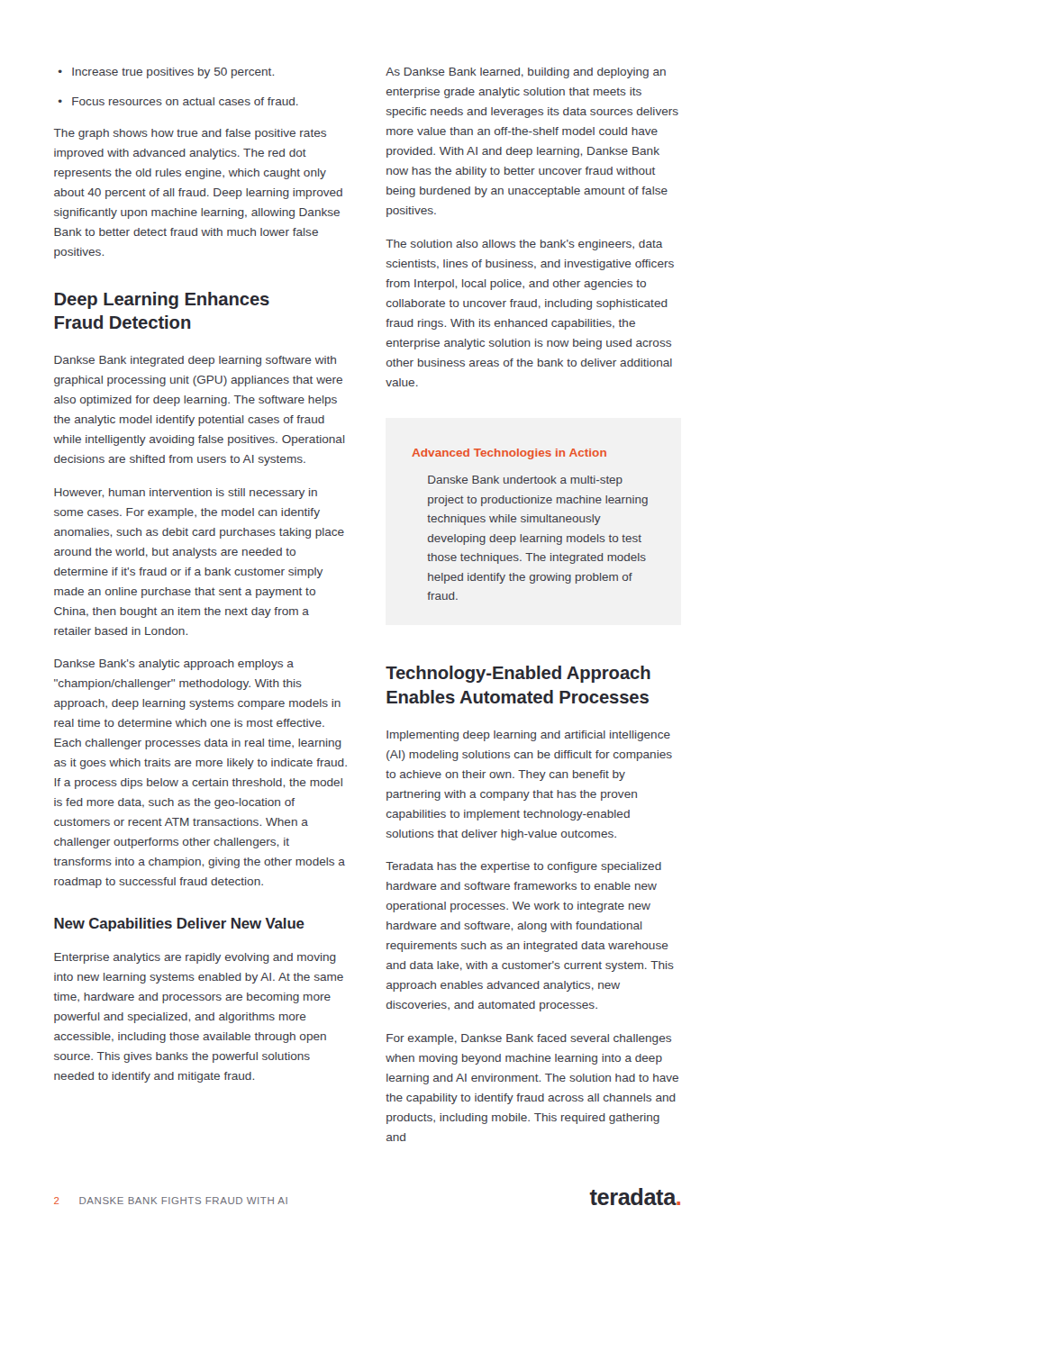Increase true positives by 50 percent.
Focus resources on actual cases of fraud.
The graph shows how true and false positive rates improved with advanced analytics. The red dot represents the old rules engine, which caught only about 40 percent of all fraud. Deep learning improved significantly upon machine learning, allowing Dankse Bank to better detect fraud with much lower false positives.
Deep Learning Enhances
Fraud Detection
Dankse Bank integrated deep learning software with graphical processing unit (GPU) appliances that were also optimized for deep learning. The software helps the analytic model identify potential cases of fraud while intelligently avoiding false positives. Operational decisions are shifted from users to AI systems.
However, human intervention is still necessary in some cases. For example, the model can identify anomalies, such as debit card purchases taking place around the world, but analysts are needed to determine if it's fraud or if a bank customer simply made an online purchase that sent a payment to China, then bought an item the next day from a retailer based in London.
Dankse Bank's analytic approach employs a "champion/challenger" methodology. With this approach, deep learning systems compare models in real time to determine which one is most effective. Each challenger processes data in real time, learning as it goes which traits are more likely to indicate fraud. If a process dips below a certain threshold, the model is fed more data, such as the geo-location of customers or recent ATM transactions. When a challenger outperforms other challengers, it transforms into a champion, giving the other models a roadmap to successful fraud detection.
New Capabilities Deliver New Value
Enterprise analytics are rapidly evolving and moving into new learning systems enabled by AI. At the same time, hardware and processors are becoming more powerful and specialized, and algorithms more accessible, including those available through open source. This gives banks the powerful solutions needed to identify and mitigate fraud.
As Dankse Bank learned, building and deploying an enterprise grade analytic solution that meets its specific needs and leverages its data sources delivers more value than an off-the-shelf model could have provided. With AI and deep learning, Dankse Bank now has the ability to better uncover fraud without being burdened by an unacceptable amount of false positives.
The solution also allows the bank's engineers, data scientists, lines of business, and investigative officers from Interpol, local police, and other agencies to collaborate to uncover fraud, including sophisticated fraud rings. With its enhanced capabilities, the enterprise analytic solution is now being used across other business areas of the bank to deliver additional value.
Advanced Technologies in Action
Danske Bank undertook a multi-step project to productionize machine learning techniques while simultaneously developing deep learning models to test those techniques. The integrated models helped identify the growing problem of fraud.
Technology-Enabled Approach
Enables Automated Processes
Implementing deep learning and artificial intelligence (AI) modeling solutions can be difficult for companies to achieve on their own. They can benefit by partnering with a company that has the proven capabilities to implement technology-enabled solutions that deliver high-value outcomes.
Teradata has the expertise to configure specialized hardware and software frameworks to enable new operational processes. We work to integrate new hardware and software, along with foundational requirements such as an integrated data warehouse and data lake, with a customer's current system. This approach enables advanced analytics, new discoveries, and automated processes.
For example, Dankse Bank faced several challenges when moving beyond machine learning into a deep learning and AI environment. The solution had to have the capability to identify fraud across all channels and products, including mobile. This required gathering and
2 Danske Bank Fights Fraud with AI
teradata.